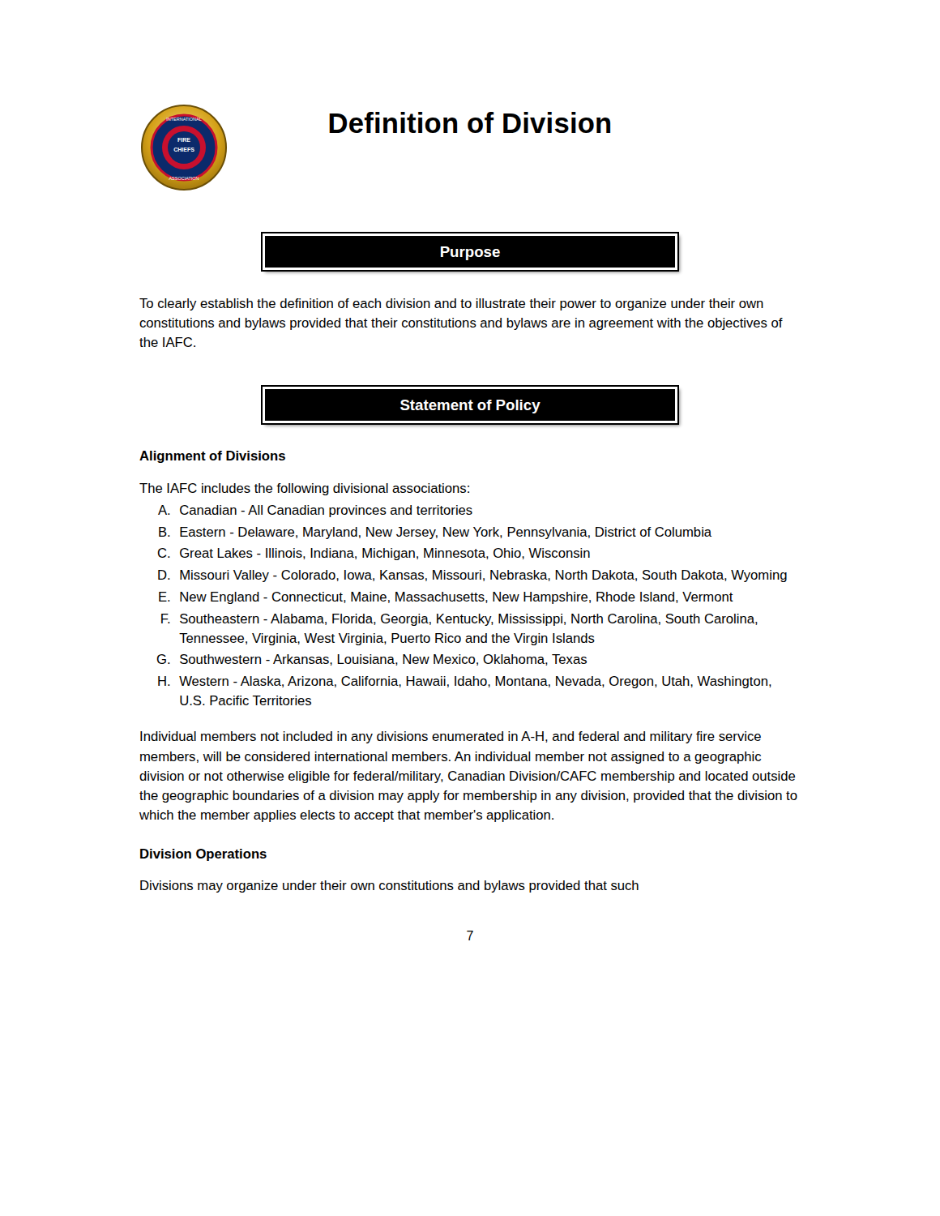FIRE CHIEFS INTERNATIONAL ASSOCIATION
Definition of Division
Purpose
To clearly establish the definition of each division and to illustrate their power to organize under their own constitutions and bylaws provided that their constitutions and bylaws are in agreement with the objectives of the IAFC.
Statement of Policy
Alignment of Divisions
The IAFC includes the following divisional associations:
Canadian - All Canadian provinces and territories
Eastern - Delaware, Maryland, New Jersey, New York, Pennsylvania, District of Columbia
Great Lakes - Illinois, Indiana, Michigan, Minnesota, Ohio, Wisconsin
Missouri Valley - Colorado, Iowa, Kansas, Missouri, Nebraska, North Dakota, South Dakota, Wyoming
New England - Connecticut, Maine, Massachusetts, New Hampshire, Rhode Island, Vermont
Southeastern - Alabama, Florida, Georgia, Kentucky, Mississippi, North Carolina, South Carolina, Tennessee, Virginia, West Virginia, Puerto Rico and the Virgin Islands
Southwestern - Arkansas, Louisiana, New Mexico, Oklahoma, Texas
Western - Alaska, Arizona, California, Hawaii, Idaho, Montana, Nevada, Oregon, Utah, Washington, U.S. Pacific Territories
Individual members not included in any divisions enumerated in A-H, and federal and military fire service members, will be considered international members. An individual member not assigned to a geographic division or not otherwise eligible for federal/military, Canadian Division/CAFC membership and located outside the geographic boundaries of a division may apply for membership in any division, provided that the division to which the member applies elects to accept that member's application.
Division Operations
Divisions may organize under their own constitutions and bylaws provided that such
7